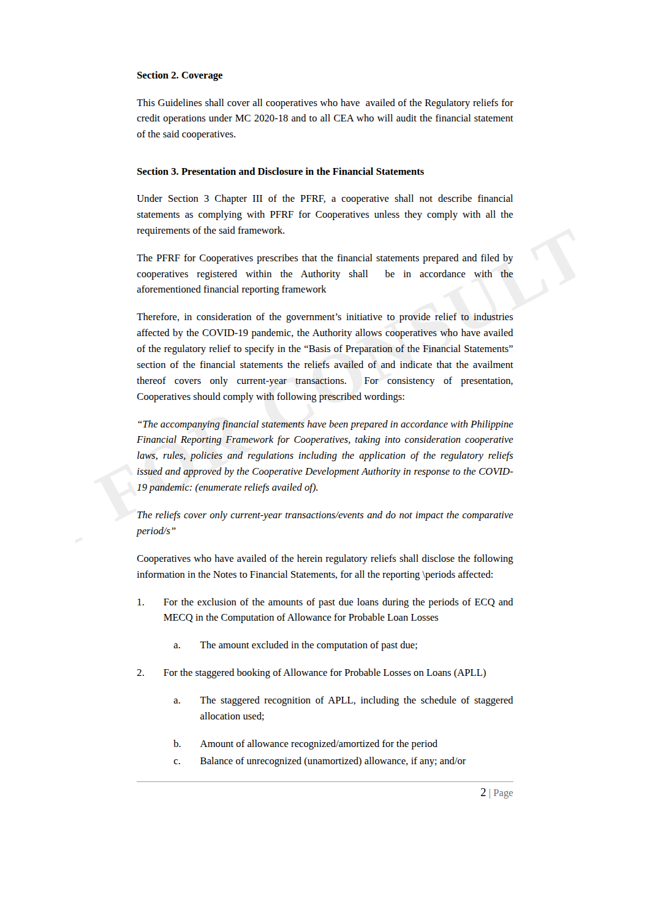DRAFT FOR CONSULTATION
Section 2. Coverage
This Guidelines shall cover all cooperatives who have availed of the Regulatory reliefs for credit operations under MC 2020-18 and to all CEA who will audit the financial statement of the said cooperatives.
Section 3. Presentation and Disclosure in the Financial Statements
Under Section 3 Chapter III of the PFRF, a cooperative shall not describe financial statements as complying with PFRF for Cooperatives unless they comply with all the requirements of the said framework.
The PFRF for Cooperatives prescribes that the financial statements prepared and filed by cooperatives registered within the Authority shall be in accordance with the aforementioned financial reporting framework
Therefore, in consideration of the government’s initiative to provide relief to industries affected by the COVID-19 pandemic, the Authority allows cooperatives who have availed of the regulatory relief to specify in the “Basis of Preparation of the Financial Statements” section of the financial statements the reliefs availed of and indicate that the availment thereof covers only current-year transactions. For consistency of presentation, Cooperatives should comply with following prescribed wordings:
“The accompanying financial statements have been prepared in accordance with Philippine Financial Reporting Framework for Cooperatives, taking into consideration cooperative laws, rules, policies and regulations including the application of the regulatory reliefs issued and approved by the Cooperative Development Authority in response to the COVID-19 pandemic: (enumerate reliefs availed of).
The reliefs cover only current-year transactions/events and do not impact the comparative period/s”
Cooperatives who have availed of the herein regulatory reliefs shall disclose the following information in the Notes to Financial Statements, for all the reporting \periods affected:
1.
For the exclusion of the amounts of past due loans during the periods of ECQ and MECQ in the Computation of Allowance for Probable Loan Losses
a.
The amount excluded in the computation of past due;
2.
For the staggered booking of Allowance for Probable Losses on Loans (APLL)
a.
The staggered recognition of APLL, including the schedule of staggered allocation used;
b.
Amount of allowance recognized/amortized for the period
c.
Balance of unrecognized (unamortized) allowance, if any; and/or
2|Page